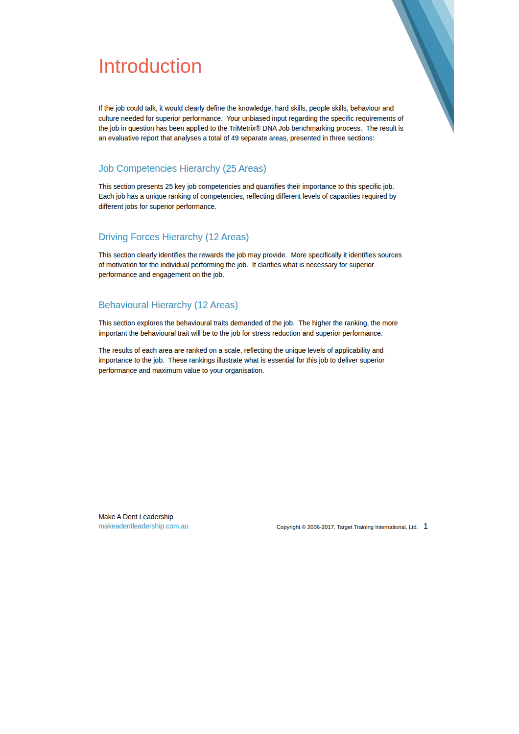Introduction
If the job could talk, it would clearly define the knowledge, hard skills, people skills, behaviour and culture needed for superior performance. Your unbiased input regarding the specific requirements of the job in question has been applied to the TriMetrix® DNA Job benchmarking process. The result is an evaluative report that analyses a total of 49 separate areas, presented in three sections:
Job Competencies Hierarchy (25 Areas)
This section presents 25 key job competencies and quantifies their importance to this specific job. Each job has a unique ranking of competencies, reflecting different levels of capacities required by different jobs for superior performance.
Driving Forces Hierarchy (12 Areas)
This section clearly identifies the rewards the job may provide. More specifically it identifies sources of motivation for the individual performing the job. It clarifies what is necessary for superior performance and engagement on the job.
Behavioural Hierarchy (12 Areas)
This section explores the behavioural traits demanded of the job. The higher the ranking, the more important the behavioural trait will be to the job for stress reduction and superior performance.
The results of each area are ranked on a scale, reflecting the unique levels of applicability and importance to the job. These rankings illustrate what is essential for this job to deliver superior performance and maximum value to your organisation.
Make A Dent Leadership
makeadentleadership.com.au
Copyright © 2006-2017. Target Training International, Ltd. 1